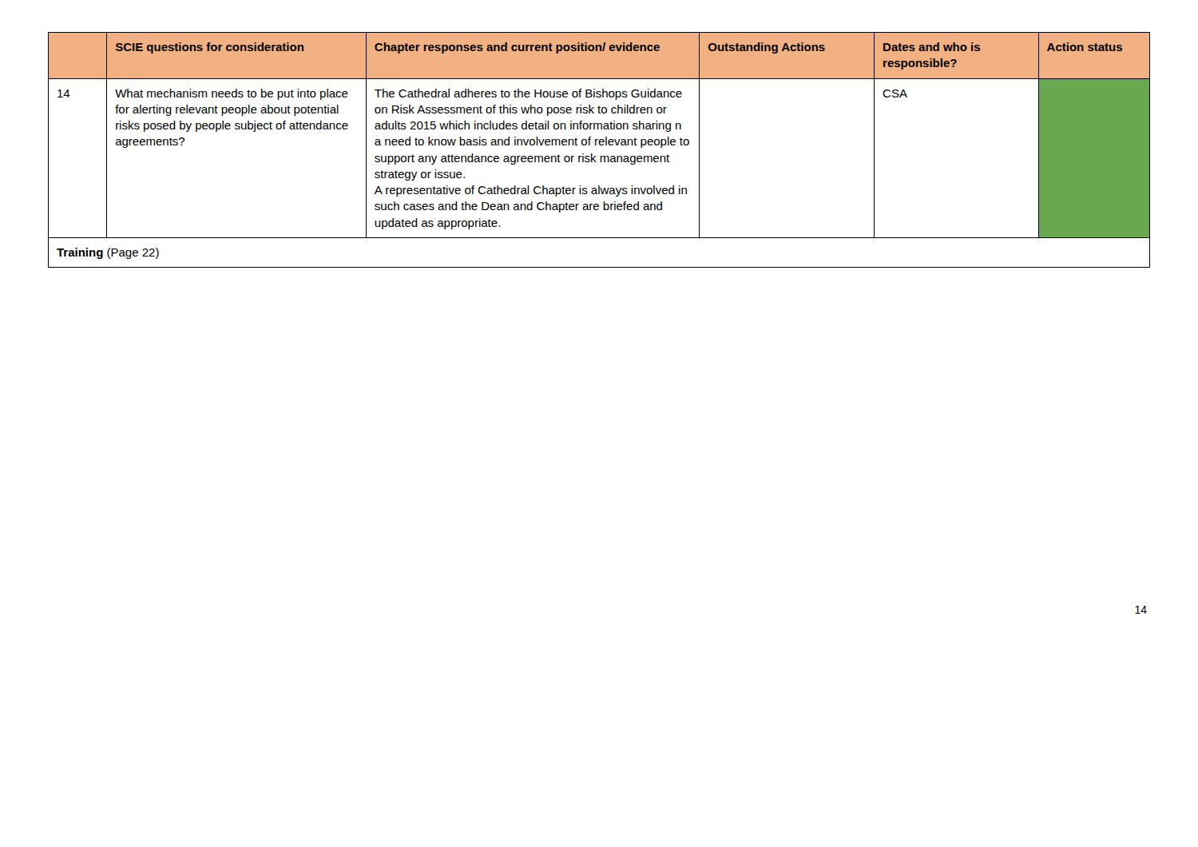| | SCIE questions for consideration | Chapter responses and current position/ evidence | Outstanding Actions | Dates and who is responsible? | Action status |
| --- | --- | --- | --- | --- | --- |
| 14 | What mechanism needs to be put into place for alerting relevant people about potential risks posed by people subject of attendance agreements? | The Cathedral adheres to the House of Bishops Guidance on Risk Assessment of this who pose risk to children or adults 2015 which includes detail on information sharing n a need to know basis and involvement of relevant people to support any attendance agreement or risk management strategy or issue. A representative of Cathedral Chapter is always involved in such cases and the Dean and Chapter are briefed and updated as appropriate. | | CSA | |
| Training (Page 22) |
14